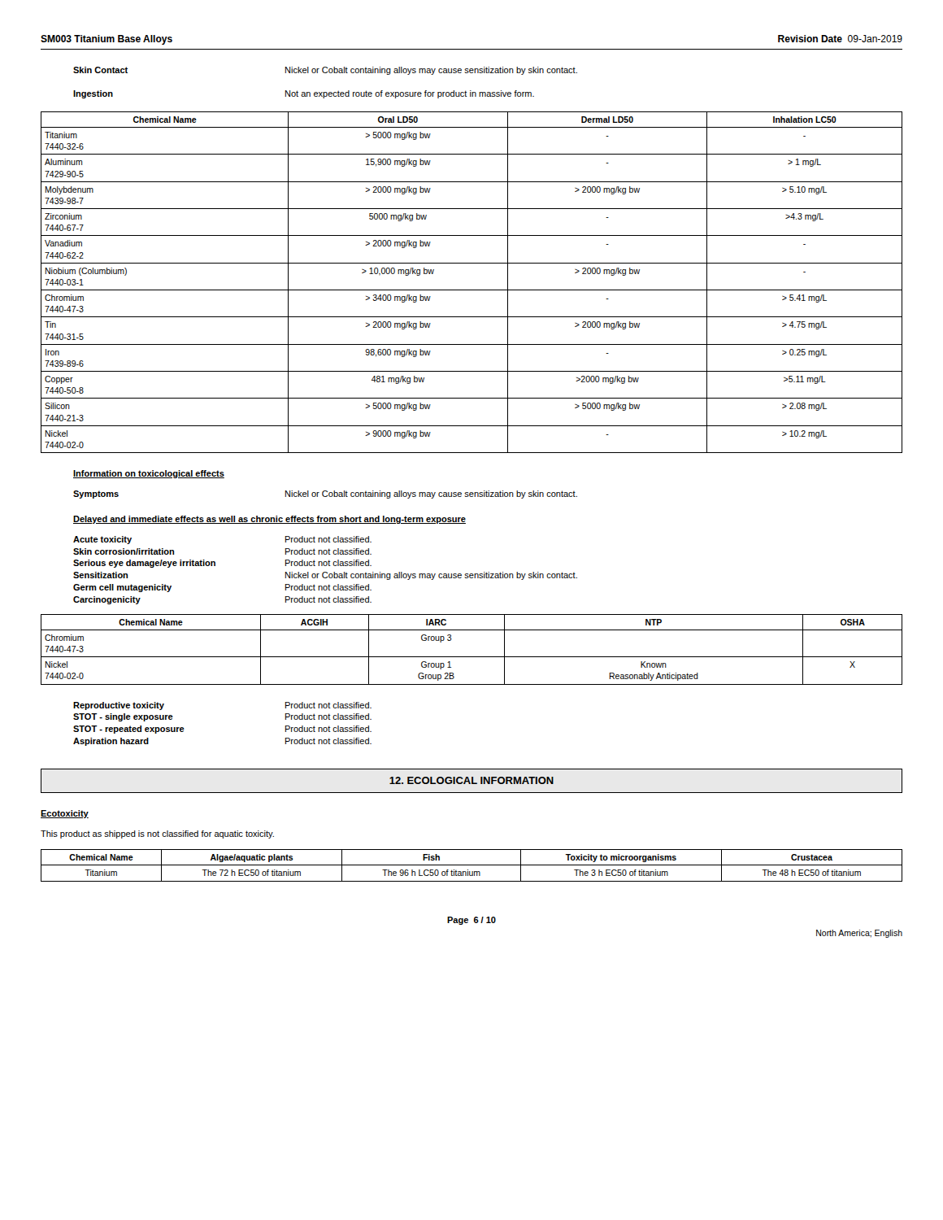SM003 Titanium Base Alloys
Revision Date 09-Jan-2019
Skin Contact
Nickel or Cobalt containing alloys may cause sensitization by skin contact.
Ingestion
Not an expected route of exposure for product in massive form.
| Chemical Name | Oral LD50 | Dermal LD50 | Inhalation LC50 |
| --- | --- | --- | --- |
| Titanium 7440-32-6 | > 5000 mg/kg bw | - | - |
| Aluminum 7429-90-5 | 15,900 mg/kg bw | - | > 1 mg/L |
| Molybdenum 7439-98-7 | > 2000 mg/kg bw | > 2000 mg/kg bw | > 5.10 mg/L |
| Zirconium 7440-67-7 | 5000 mg/kg bw | - | >4.3 mg/L |
| Vanadium 7440-62-2 | > 2000 mg/kg bw | - | - |
| Niobium (Columbium) 7440-03-1 | > 10,000 mg/kg bw | > 2000 mg/kg bw | - |
| Chromium 7440-47-3 | > 3400 mg/kg bw | - | > 5.41 mg/L |
| Tin 7440-31-5 | > 2000 mg/kg bw | > 2000 mg/kg bw | > 4.75 mg/L |
| Iron 7439-89-6 | 98,600 mg/kg bw | - | > 0.25 mg/L |
| Copper 7440-50-8 | 481 mg/kg bw | >2000 mg/kg bw | >5.11 mg/L |
| Silicon 7440-21-3 | > 5000 mg/kg bw | > 5000 mg/kg bw | > 2.08 mg/L |
| Nickel 7440-02-0 | > 9000 mg/kg bw | - | > 10.2 mg/L |
Information on toxicological effects
Symptoms
Nickel or Cobalt containing alloys may cause sensitization by skin contact.
Delayed and immediate effects as well as chronic effects from short and long-term exposure
Acute toxicity
Product not classified.
Skin corrosion/irritation
Product not classified.
Serious eye damage/eye irritation
Product not classified.
Sensitization
Nickel or Cobalt containing alloys may cause sensitization by skin contact.
Germ cell mutagenicity
Product not classified.
Carcinogenicity
Product not classified.
| Chemical Name | ACGIH | IARC | NTP | OSHA |
| --- | --- | --- | --- | --- |
| Chromium 7440-47-3 | | Group 3 | | |
| Nickel 7440-02-0 | | Group 1 Group 2B | Known Reasonably Anticipated | X |
Reproductive toxicity
Product not classified.
STOT - single exposure
Product not classified.
STOT - repeated exposure
Product not classified.
Aspiration hazard
Product not classified.
12. ECOLOGICAL INFORMATION
Ecotoxicity
This product as shipped is not classified for aquatic toxicity.
| Chemical Name | Algae/aquatic plants | Fish | Toxicity to microorganisms | Crustacea |
| --- | --- | --- | --- | --- |
| Titanium | The 72 h EC50 of titanium | The 96 h LC50 of titanium | The 3 h EC50 of titanium | The 48 h EC50 of titanium |
Page 6 / 10 North America; English